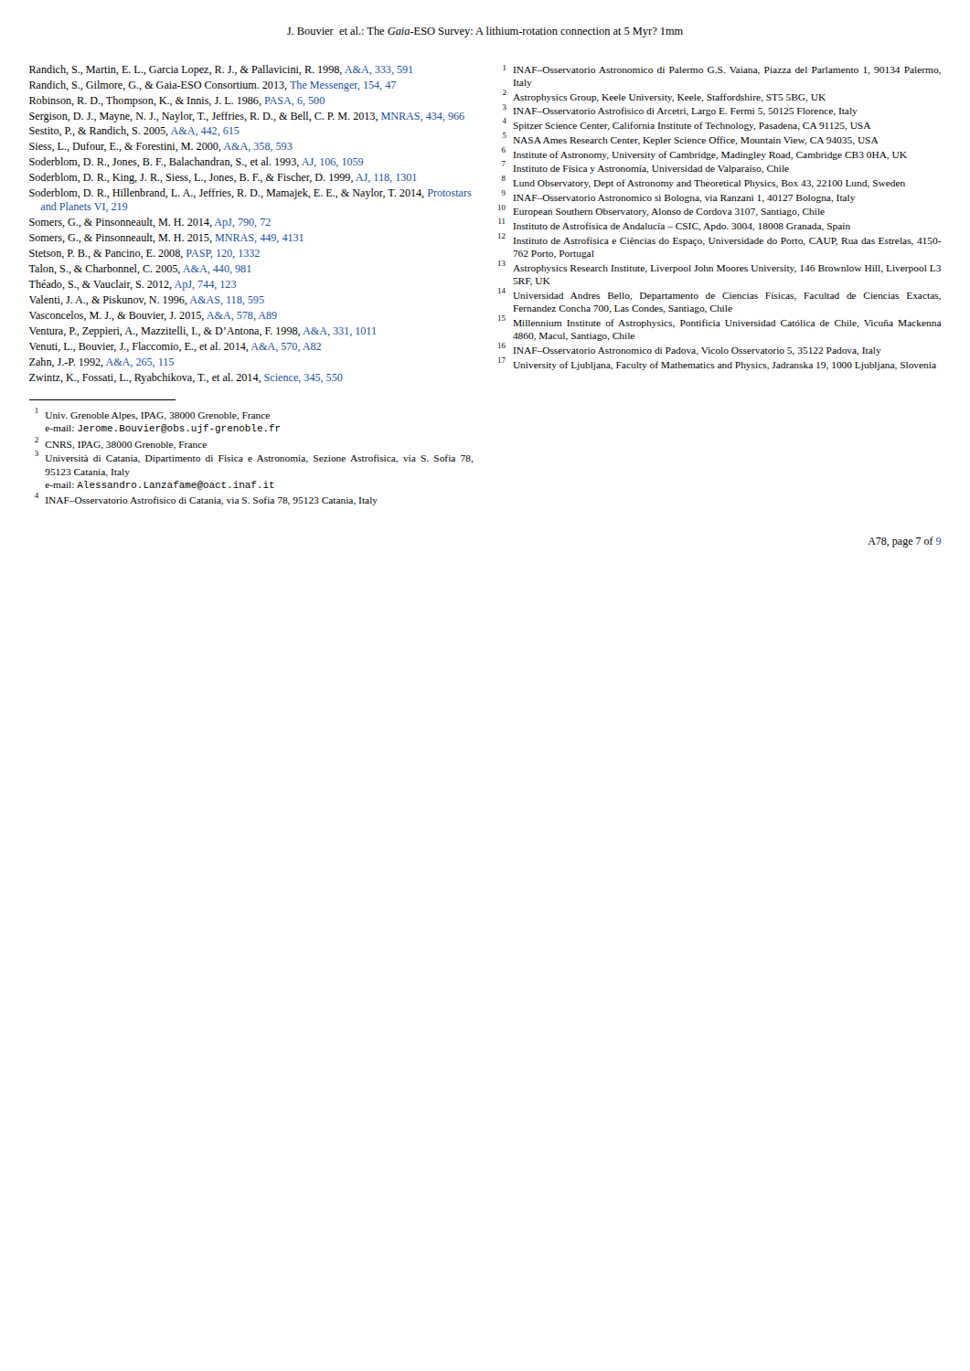J. Bouvier et al.: The Gaia-ESO Survey: A lithium-rotation connection at 5 Myr? 1mm
Randich, S., Martin, E. L., Garcia Lopez, R. J., & Pallavicini, R. 1998, A&A, 333, 591
Randich, S., Gilmore, G., & Gaia-ESO Consortium. 2013, The Messenger, 154, 47
Robinson, R. D., Thompson, K., & Innis, J. L. 1986, PASA, 6, 500
Sergison, D. J., Mayne, N. J., Naylor, T., Jeffries, R. D., & Bell, C. P. M. 2013, MNRAS, 434, 966
Sestito, P., & Randich, S. 2005, A&A, 442, 615
Siess, L., Dufour, E., & Forestini, M. 2000, A&A, 358, 593
Soderblom, D. R., Jones, B. F., Balachandran, S., et al. 1993, AJ, 106, 1059
Soderblom, D. R., King, J. R., Siess, L., Jones, B. F., & Fischer, D. 1999, AJ, 118, 1301
Soderblom, D. R., Hillenbrand, L. A., Jeffries, R. D., Mamajek, E. E., & Naylor, T. 2014, Protostars and Planets VI, 219
Somers, G., & Pinsonneault, M. H. 2014, ApJ, 790, 72
Somers, G., & Pinsonneault, M. H. 2015, MNRAS, 449, 4131
Stetson, P. B., & Pancino, E. 2008, PASP, 120, 1332
Talon, S., & Charbonnel, C. 2005, A&A, 440, 981
Théado, S., & Vauclair, S. 2012, ApJ, 744, 123
Valenti, J. A., & Piskunov, N. 1996, A&AS, 118, 595
Vasconcelos, M. J., & Bouvier, J. 2015, A&A, 578, A89
Ventura, P., Zeppieri, A., Mazzitelli, I., & D’Antona, F. 1998, A&A, 331, 1011
Venuti, L., Bouvier, J., Flaccomio, E., et al. 2014, A&A, 570, A82
Zahn, J.-P. 1992, A&A, 265, 115
Zwintz, K., Fossati, L., Ryabchikova, T., et al. 2014, Science, 345, 550
Univ. Grenoble Alpes, IPAG, 38000 Grenoble, France
e-mail: Jerome.Bouvier@obs.ujf-grenoble.fr
CNRS, IPAG, 38000 Grenoble, France
Università di Catania, Dipartimento di Fisica e Astronomia, Sezione Astrofisica, via S. Sofia 78, 95123 Catania, Italy
e-mail: Alessandro.Lanzafame@oact.inaf.it
INAF–Osservatorio Astrofisico di Catania, via S. Sofia 78, 95123 Catania, Italy
INAF–Osservatorio Astronomico di Palermo G.S. Vaiana, Piazza del Parlamento 1, 90134 Palermo, Italy
Astrophysics Group, Keele University, Keele, Staffordshire, ST5 5BG, UK
INAF–Osservatorio Astrofisico di Arcetri, Largo E. Fermi 5, 50125 Florence, Italy
Spitzer Science Center, California Institute of Technology, Pasadena, CA 91125, USA
NASA Ames Research Center, Kepler Science Office, Mountain View, CA 94035, USA
Institute of Astronomy, University of Cambridge, Madingley Road, Cambridge CB3 0HA, UK
Instituto de Física y Astronomía, Universidad de Valparaíso, Chile
Lund Observatory, Dept of Astronomy and Theoretical Physics, Box 43, 22100 Lund, Sweden
INAF–Osservatorio Astronomico si Bologna, via Ranzani 1, 40127 Bologna, Italy
European Southern Observatory, Alonso de Cordova 3107, Santiago, Chile
Instituto de Astrofisica de Andalucía – CSIC, Apdo. 3004, 18008 Granada, Spain
Instituto de Astrofísica e Ciências do Espaço, Universidade do Porto, CAUP, Rua das Estrelas, 4150-762 Porto, Portugal
Astrophysics Research Institute, Liverpool John Moores University, 146 Brownlow Hill, Liverpool L3 5RF, UK
Universidad Andres Bello, Departamento de Ciencias Físicas, Facultad de Ciencias Exactas, Fernandez Concha 700, Las Condes, Santiago, Chile
Millennium Institute of Astrophysics, Pontificia Universidad Católica de Chile, Vicuña Mackenna 4860, Macul, Santiago, Chile
INAF–Osservatorio Astronomico di Padova, Vicolo Osservatorio 5, 35122 Padova, Italy
University of Ljubljana, Faculty of Mathematics and Physics, Jadranska 19, 1000 Ljubljana, Slovenia
A78, page 7 of 9